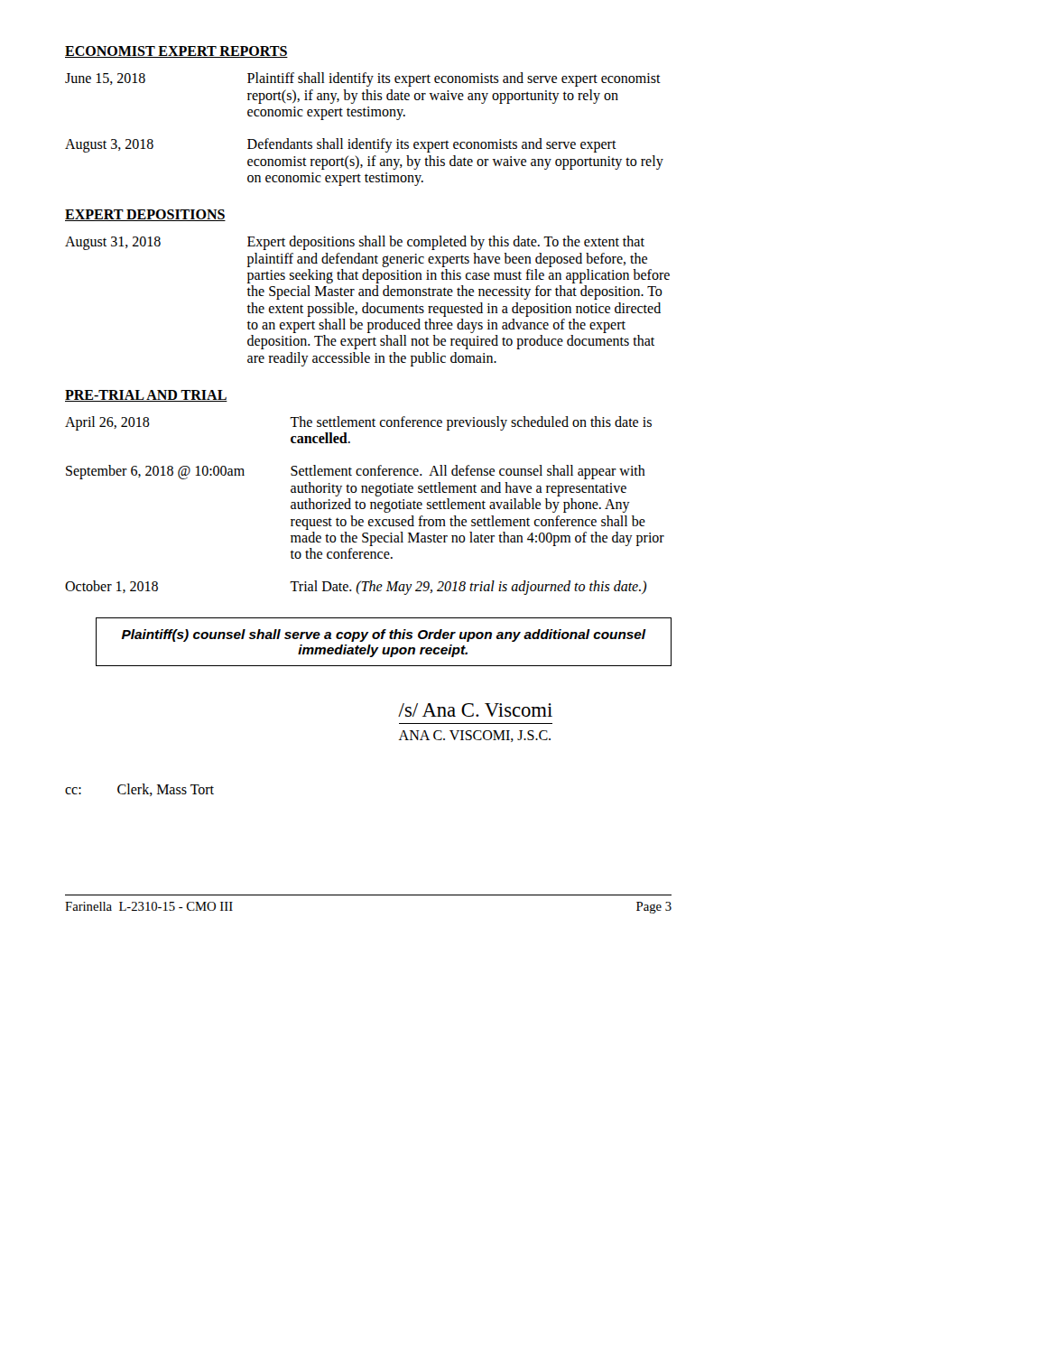Economist Expert Reports
June 15, 2018
Plaintiff shall identify its expert economists and serve expert economist report(s), if any, by this date or waive any opportunity to rely on economic expert testimony.
August 3, 2018
Defendants shall identify its expert economists and serve expert economist report(s), if any, by this date or waive any opportunity to rely on economic expert testimony.
Expert Depositions
August 31, 2018
Expert depositions shall be completed by this date. To the extent that plaintiff and defendant generic experts have been deposed before, the parties seeking that deposition in this case must file an application before the Special Master and demonstrate the necessity for that deposition. To the extent possible, documents requested in a deposition notice directed to an expert shall be produced three days in advance of the expert deposition. The expert shall not be required to produce documents that are readily accessible in the public domain.
Pre-Trial and Trial
April 26, 2018
The settlement conference previously scheduled on this date is cancelled.
September 6, 2018 @ 10:00am
Settlement conference. All defense counsel shall appear with authority to negotiate settlement and have a representative authorized to negotiate settlement available by phone. Any request to be excused from the settlement conference shall be made to the Special Master no later than 4:00pm of the day prior to the conference.
October 1, 2018
Trial Date. (The May 29, 2018 trial is adjourned to this date.)
Plaintiff(s) counsel shall serve a copy of this Order upon any additional counsel immediately upon receipt.
/s/ Ana C. Viscomi
ANA C. VISCOMI, J.S.C.
cc: Clerk, Mass Tort
Farinella L-2310-15 - CMO III Page 3